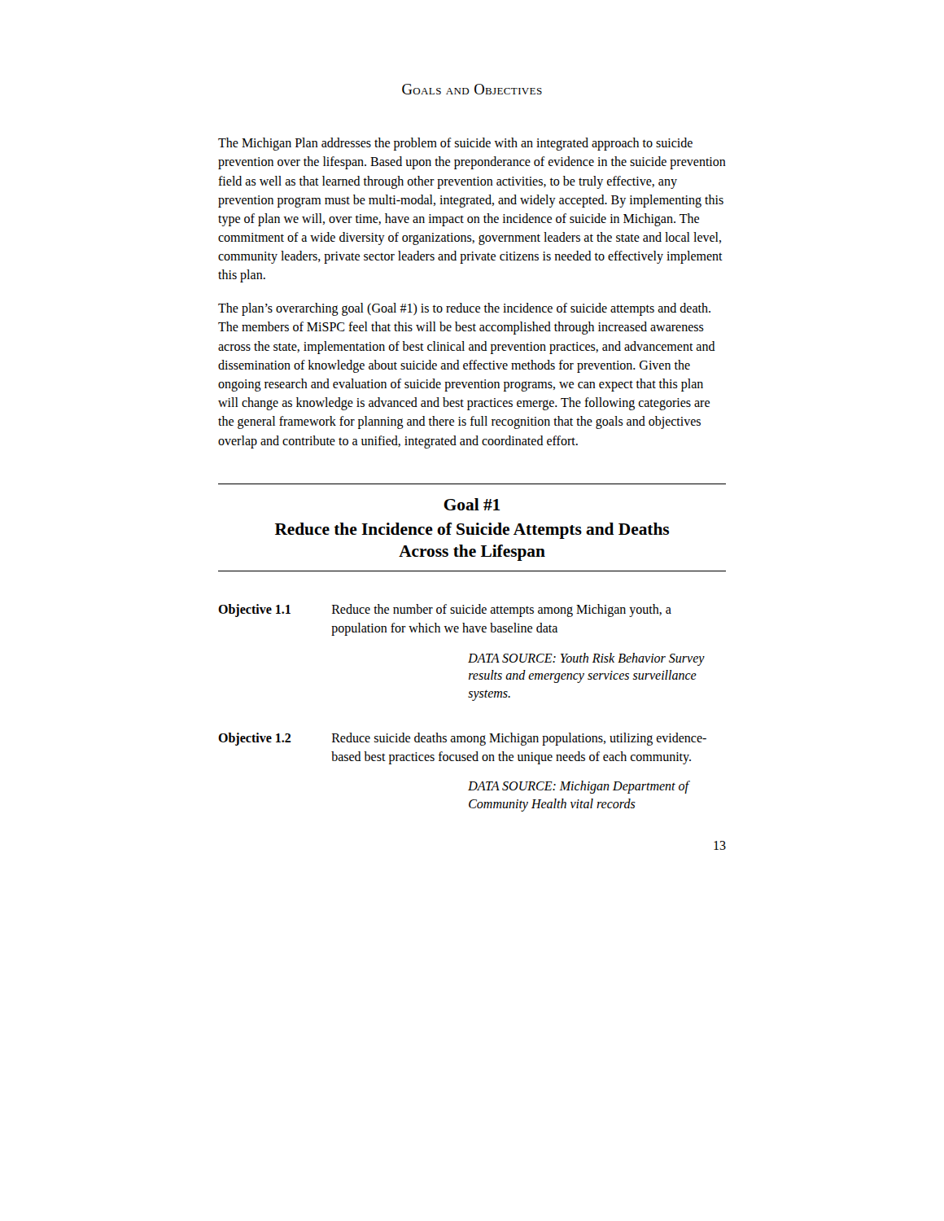Goals and Objectives
The Michigan Plan addresses the problem of suicide with an integrated approach to suicide prevention over the lifespan. Based upon the preponderance of evidence in the suicide prevention field as well as that learned through other prevention activities, to be truly effective, any prevention program must be multi-modal, integrated, and widely accepted. By implementing this type of plan we will, over time, have an impact on the incidence of suicide in Michigan. The commitment of a wide diversity of organizations, government leaders at the state and local level, community leaders, private sector leaders and private citizens is needed to effectively implement this plan.
The plan’s overarching goal (Goal #1) is to reduce the incidence of suicide attempts and death. The members of MiSPC feel that this will be best accomplished through increased awareness across the state, implementation of best clinical and prevention practices, and advancement and dissemination of knowledge about suicide and effective methods for prevention. Given the ongoing research and evaluation of suicide prevention programs, we can expect that this plan will change as knowledge is advanced and best practices emerge. The following categories are the general framework for planning and there is full recognition that the goals and objectives overlap and contribute to a unified, integrated and coordinated effort.
Goal #1
Reduce the Incidence of Suicide Attempts and Deaths
Across the Lifespan
| Objective 1.1 | Reduce the number of suicide attempts among Michigan youth, a population for which we have baseline data DATA SOURCE: Youth Risk Behavior Survey results and emergency services surveillance systems. |
| Objective 1.2 | Reduce suicide deaths among Michigan populations, utilizing evidence-based best practices focused on the unique needs of each community. DATA SOURCE: Michigan Department of Community Health vital records |
13